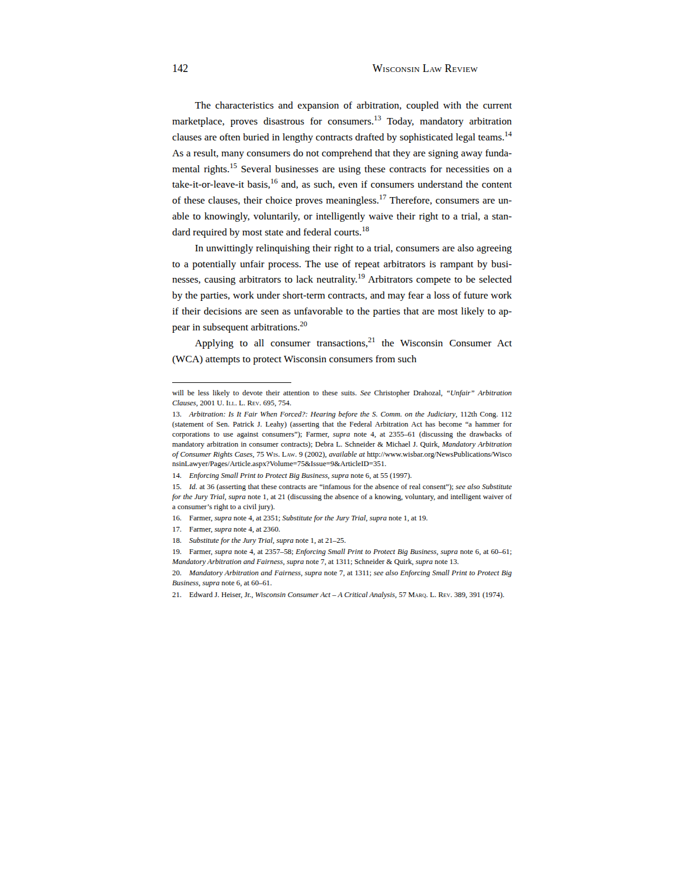142 Wisconsin Law Review
The characteristics and expansion of arbitration, coupled with the current marketplace, proves disastrous for consumers.13 Today, mandatory arbitration clauses are often buried in lengthy contracts drafted by sophisticated legal teams.14 As a result, many consumers do not comprehend that they are signing away fundamental rights.15 Several businesses are using these contracts for necessities on a take-it-or-leave-it basis,16 and, as such, even if consumers understand the content of these clauses, their choice proves meaningless.17 Therefore, consumers are unable to knowingly, voluntarily, or intelligently waive their right to a trial, a standard required by most state and federal courts.18
In unwittingly relinquishing their right to a trial, consumers are also agreeing to a potentially unfair process. The use of repeat arbitrators is rampant by businesses, causing arbitrators to lack neutrality.19 Arbitrators compete to be selected by the parties, work under short-term contracts, and may fear a loss of future work if their decisions are seen as unfavorable to the parties that are most likely to appear in subsequent arbitrations.20
Applying to all consumer transactions,21 the Wisconsin Consumer Act (WCA) attempts to protect Wisconsin consumers from such
will be less likely to devote their attention to these suits. See Christopher Drahozal, “Unfair” Arbitration Clauses, 2001 U. Ill. L. Rev. 695, 754.
13. Arbitration: Is It Fair When Forced?: Hearing before the S. Comm. on the Judiciary, 112th Cong. 112 (statement of Sen. Patrick J. Leahy) (asserting that the Federal Arbitration Act has become “a hammer for corporations to use against consumers”); Farmer, supra note 4, at 2355–61 (discussing the drawbacks of mandatory arbitration in consumer contracts); Debra L. Schneider & Michael J. Quirk, Mandatory Arbitration of Consumer Rights Cases, 75 Wis. Law. 9 (2002), available at http://www.wisbar.org/NewsPublications/WisconsinLawyer/Pages/Article.aspx?Volume=75&Issue=9&ArticleID=351.
14. Enforcing Small Print to Protect Big Business, supra note 6, at 55 (1997).
15. Id. at 36 (asserting that these contracts are “infamous for the absence of real consent”); see also Substitute for the Jury Trial, supra note 1, at 21 (discussing the absence of a knowing, voluntary, and intelligent waiver of a consumer’s right to a civil jury).
16. Farmer, supra note 4, at 2351; Substitute for the Jury Trial, supra note 1, at 19.
17. Farmer, supra note 4, at 2360.
18. Substitute for the Jury Trial, supra note 1, at 21–25.
19. Farmer, supra note 4, at 2357–58; Enforcing Small Print to Protect Big Business, supra note 6, at 60–61; Mandatory Arbitration and Fairness, supra note 7, at 1311; Schneider & Quirk, supra note 13.
20. Mandatory Arbitration and Fairness, supra note 7, at 1311; see also Enforcing Small Print to Protect Big Business, supra note 6, at 60–61.
21. Edward J. Heiser, Jr., Wisconsin Consumer Act – A Critical Analysis, 57 Marq. L. Rev. 389, 391 (1974).